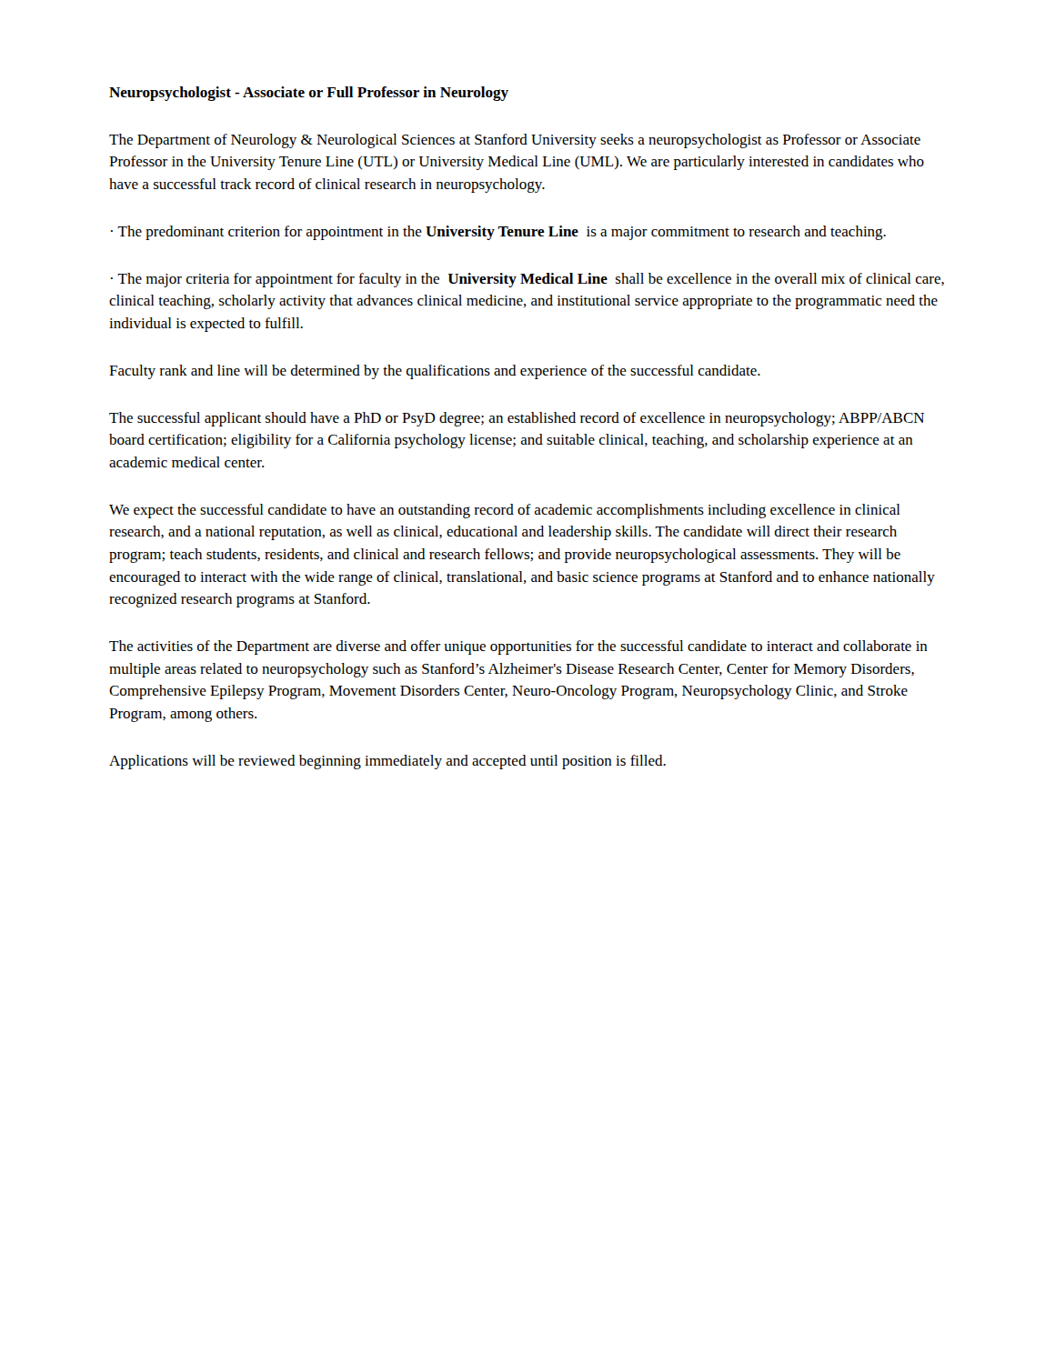Neuropsychologist - Associate or Full Professor in Neurology
The Department of Neurology & Neurological Sciences at Stanford University seeks a neuropsychologist as Professor or Associate Professor in the University Tenure Line (UTL) or University Medical Line (UML). We are particularly interested in candidates who have a successful track record of clinical research in neuropsychology.
· The predominant criterion for appointment in the University Tenure Line is a major commitment to research and teaching.
· The major criteria for appointment for faculty in the University Medical Line shall be excellence in the overall mix of clinical care, clinical teaching, scholarly activity that advances clinical medicine, and institutional service appropriate to the programmatic need the individual is expected to fulfill.
Faculty rank and line will be determined by the qualifications and experience of the successful candidate.
The successful applicant should have a PhD or PsyD degree; an established record of excellence in neuropsychology; ABPP/ABCN board certification; eligibility for a California psychology license; and suitable clinical, teaching, and scholarship experience at an academic medical center.
We expect the successful candidate to have an outstanding record of academic accomplishments including excellence in clinical research, and a national reputation, as well as clinical, educational and leadership skills. The candidate will direct their research program; teach students, residents, and clinical and research fellows; and provide neuropsychological assessments. They will be encouraged to interact with the wide range of clinical, translational, and basic science programs at Stanford and to enhance nationally recognized research programs at Stanford.
The activities of the Department are diverse and offer unique opportunities for the successful candidate to interact and collaborate in multiple areas related to neuropsychology such as Stanford’s Alzheimer's Disease Research Center, Center for Memory Disorders, Comprehensive Epilepsy Program, Movement Disorders Center, Neuro-Oncology Program, Neuropsychology Clinic, and Stroke Program, among others.
Applications will be reviewed beginning immediately and accepted until position is filled.